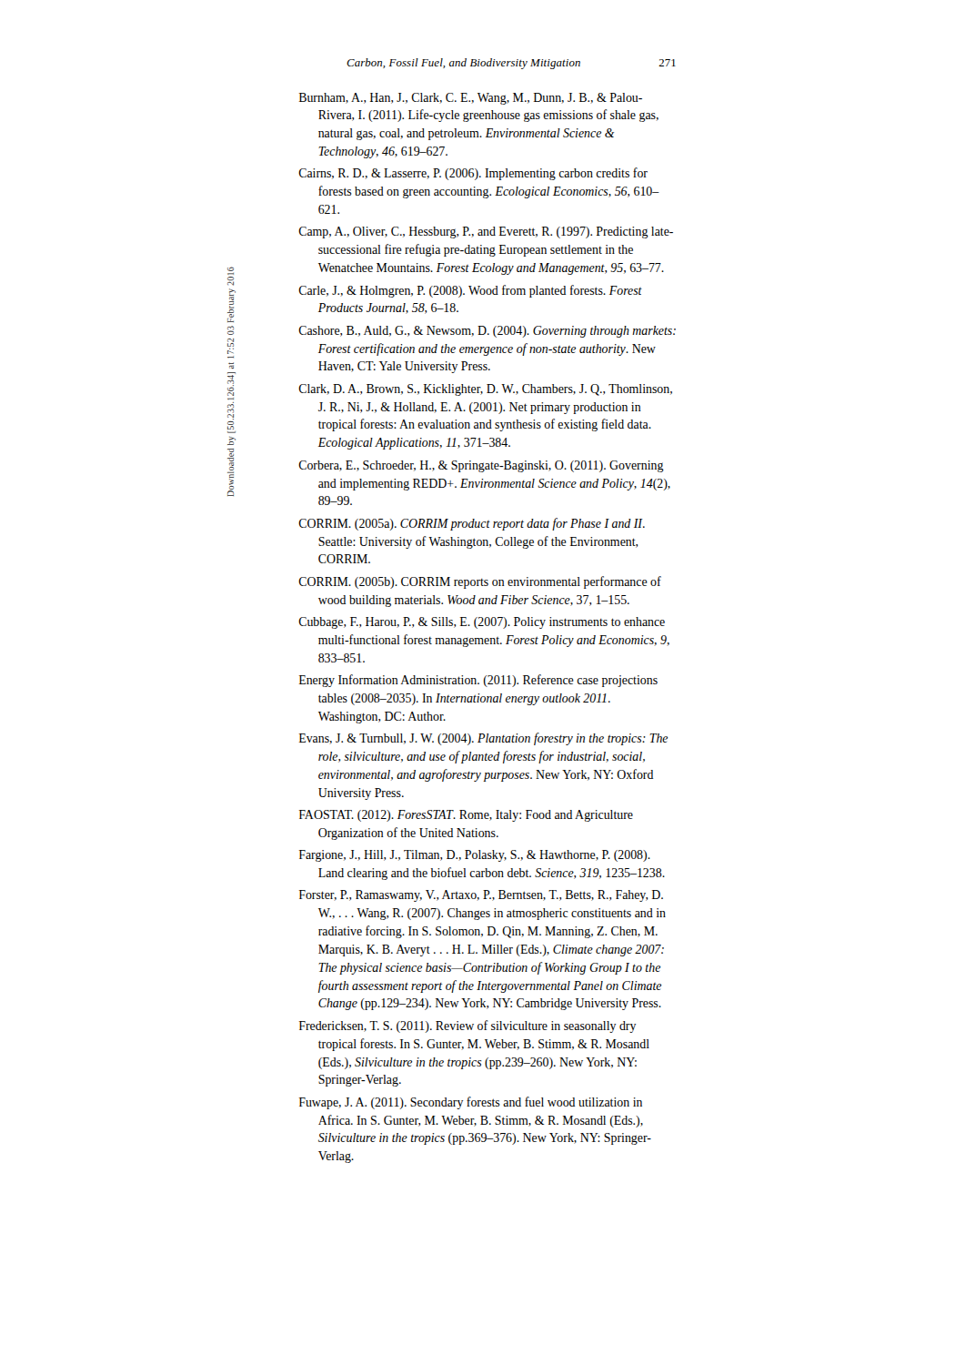Downloaded by [50.233.126.34] at 17:52 03 February 2016
Carbon, Fossil Fuel, and Biodiversity Mitigation 271
Burnham, A., Han, J., Clark, C. E., Wang, M., Dunn, J. B., & Palou-Rivera, I. (2011). Life-cycle greenhouse gas emissions of shale gas, natural gas, coal, and petroleum. Environmental Science & Technology, 46, 619–627.
Cairns, R. D., & Lasserre, P. (2006). Implementing carbon credits for forests based on green accounting. Ecological Economics, 56, 610–621.
Camp, A., Oliver, C., Hessburg, P., and Everett, R. (1997). Predicting late-successional fire refugia pre-dating European settlement in the Wenatchee Mountains. Forest Ecology and Management, 95, 63–77.
Carle, J., & Holmgren, P. (2008). Wood from planted forests. Forest Products Journal, 58, 6–18.
Cashore, B., Auld, G., & Newsom, D. (2004). Governing through markets: Forest certification and the emergence of non-state authority. New Haven, CT: Yale University Press.
Clark, D. A., Brown, S., Kicklighter, D. W., Chambers, J. Q., Thomlinson, J. R., Ni, J., & Holland, E. A. (2001). Net primary production in tropical forests: An evaluation and synthesis of existing field data. Ecological Applications, 11, 371–384.
Corbera, E., Schroeder, H., & Springate-Baginski, O. (2011). Governing and implementing REDD+. Environmental Science and Policy, 14(2), 89–99.
CORRIM. (2005a). CORRIM product report data for Phase I and II. Seattle: University of Washington, College of the Environment, CORRIM.
CORRIM. (2005b). CORRIM reports on environmental performance of wood building materials. Wood and Fiber Science, 37, 1–155.
Cubbage, F., Harou, P., & Sills, E. (2007). Policy instruments to enhance multi-functional forest management. Forest Policy and Economics, 9, 833–851.
Energy Information Administration. (2011). Reference case projections tables (2008–2035). In International energy outlook 2011. Washington, DC: Author.
Evans, J. & Turnbull, J. W. (2004). Plantation forestry in the tropics: The role, silviculture, and use of planted forests for industrial, social, environmental, and agroforestry purposes. New York, NY: Oxford University Press.
FAOSTAT. (2012). ForesSTAT. Rome, Italy: Food and Agriculture Organization of the United Nations.
Fargione, J., Hill, J., Tilman, D., Polasky, S., & Hawthorne, P. (2008). Land clearing and the biofuel carbon debt. Science, 319, 1235–1238.
Forster, P., Ramaswamy, V., Artaxo, P., Berntsen, T., Betts, R., Fahey, D. W., . . . Wang, R. (2007). Changes in atmospheric constituents and in radiative forcing. In S. Solomon, D. Qin, M. Manning, Z. Chen, M. Marquis, K. B. Averyt . . . H. L. Miller (Eds.), Climate change 2007: The physical science basis—Contribution of Working Group I to the fourth assessment report of the Intergovernmental Panel on Climate Change (pp.129–234). New York, NY: Cambridge University Press.
Fredericksen, T. S. (2011). Review of silviculture in seasonally dry tropical forests. In S. Gunter, M. Weber, B. Stimm, & R. Mosandl (Eds.), Silviculture in the tropics (pp.239–260). New York, NY: Springer-Verlag.
Fuwape, J. A. (2011). Secondary forests and fuel wood utilization in Africa. In S. Gunter, M. Weber, B. Stimm, & R. Mosandl (Eds.), Silviculture in the tropics (pp.369–376). New York, NY: Springer-Verlag.